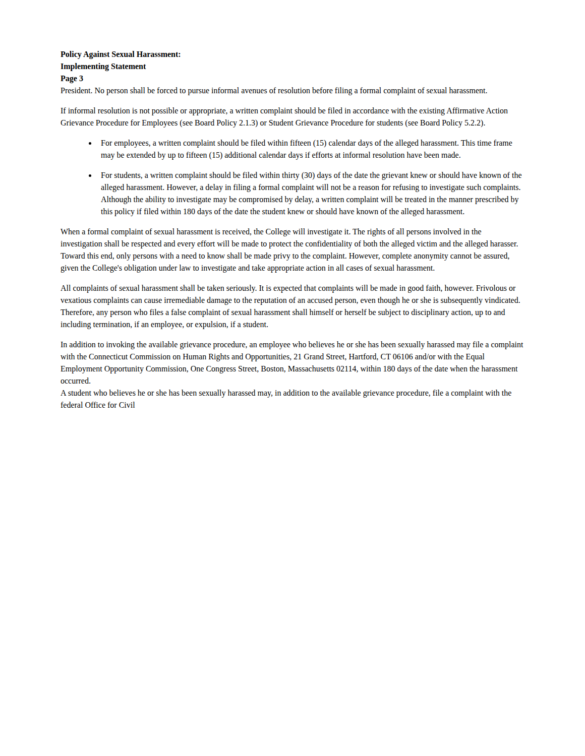Policy Against Sexual Harassment:
Implementing Statement
Page 3
President. No person shall be forced to pursue informal avenues of resolution before filing a formal complaint of sexual harassment.
If informal resolution is not possible or appropriate, a written complaint should be filed in accordance with the existing Affirmative Action Grievance Procedure for Employees (see Board Policy 2.1.3) or Student Grievance Procedure for students (see Board Policy 5.2.2).
For employees, a written complaint should be filed within fifteen (15) calendar days of the alleged harassment. This time frame may be extended by up to fifteen (15) additional calendar days if efforts at informal resolution have been made.
For students, a written complaint should be filed within thirty (30) days of the date the grievant knew or should have known of the alleged harassment. However, a delay in filing a formal complaint will not be a reason for refusing to investigate such complaints. Although the ability to investigate may be compromised by delay, a written complaint will be treated in the manner prescribed by this policy if filed within 180 days of the date the student knew or should have known of the alleged harassment.
When a formal complaint of sexual harassment is received, the College will investigate it. The rights of all persons involved in the investigation shall be respected and every effort will be made to protect the confidentiality of both the alleged victim and the alleged harasser. Toward this end, only persons with a need to know shall be made privy to the complaint. However, complete anonymity cannot be assured, given the College's obligation under law to investigate and take appropriate action in all cases of sexual harassment.
All complaints of sexual harassment shall be taken seriously. It is expected that complaints will be made in good faith, however. Frivolous or vexatious complaints can cause irremediable damage to the reputation of an accused person, even though he or she is subsequently vindicated. Therefore, any person who files a false complaint of sexual harassment shall himself or herself be subject to disciplinary action, up to and including termination, if an employee, or expulsion, if a student.
In addition to invoking the available grievance procedure, an employee who believes he or she has been sexually harassed may file a complaint with the Connecticut Commission on Human Rights and Opportunities, 21 Grand Street, Hartford, CT 06106 and/or with the Equal Employment Opportunity Commission, One Congress Street, Boston, Massachusetts 02114, within 180 days of the date when the harassment occurred.
A student who believes he or she has been sexually harassed may, in addition to the available grievance procedure, file a complaint with the federal Office for Civil